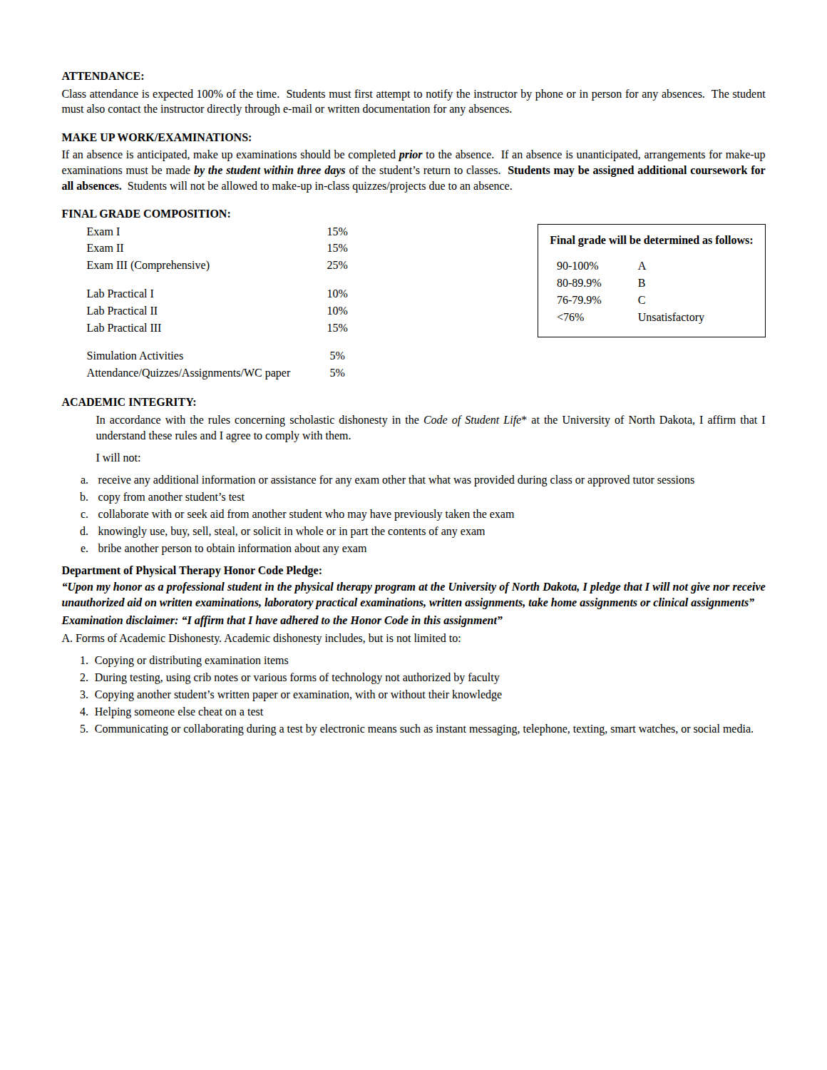Attendance:
Class attendance is expected 100% of the time. Students must first attempt to notify the instructor by phone or in person for any absences. The student must also contact the instructor directly through e-mail or written documentation for any absences.
Make Up Work/Examinations:
If an absence is anticipated, make up examinations should be completed prior to the absence. If an absence is unanticipated, arrangements for make-up examinations must be made by the student within three days of the student’s return to classes. Students may be assigned additional coursework for all absences. Students will not be allowed to make-up in-class quizzes/projects due to an absence.
Final Grade Composition:
| Exam I | 15% |
| Exam II | 15% |
| Exam III (Comprehensive) | 25% |
| Lab Practical I | 10% |
| Lab Practical II | 10% |
| Lab Practical III | 15% |
| Simulation Activities | 5% |
| Attendance/Quizzes/Assignments/WC paper | 5% |
Final grade will be determined as follows:
| 90-100% | A |
| 80-89.9% | B |
| 76-79.9% | C |
| <76% | Unsatisfactory |
Academic Integrity:
In accordance with the rules concerning scholastic dishonesty in the Code of Student Life* at the University of North Dakota, I affirm that I understand these rules and I agree to comply with them.
I will not:
receive any additional information or assistance for any exam other that what was provided during class or approved tutor sessions
copy from another student’s test
collaborate with or seek aid from another student who may have previously taken the exam
knowingly use, buy, sell, steal, or solicit in whole or in part the contents of any exam
bribe another person to obtain information about any exam
Department of Physical Therapy Honor Code Pledge:
“Upon my honor as a professional student in the physical therapy program at the University of North Dakota, I pledge that I will not give nor receive unauthorized aid on written examinations, laboratory practical examinations, written assignments, take home assignments or clinical assignments”
Examination disclaimer: “I affirm that I have adhered to the Honor Code in this assignment”
A. Forms of Academic Dishonesty. Academic dishonesty includes, but is not limited to:
Copying or distributing examination items
During testing, using crib notes or various forms of technology not authorized by faculty
Copying another student’s written paper or examination, with or without their knowledge
Helping someone else cheat on a test
Communicating or collaborating during a test by electronic means such as instant messaging, telephone, texting, smart watches, or social media.